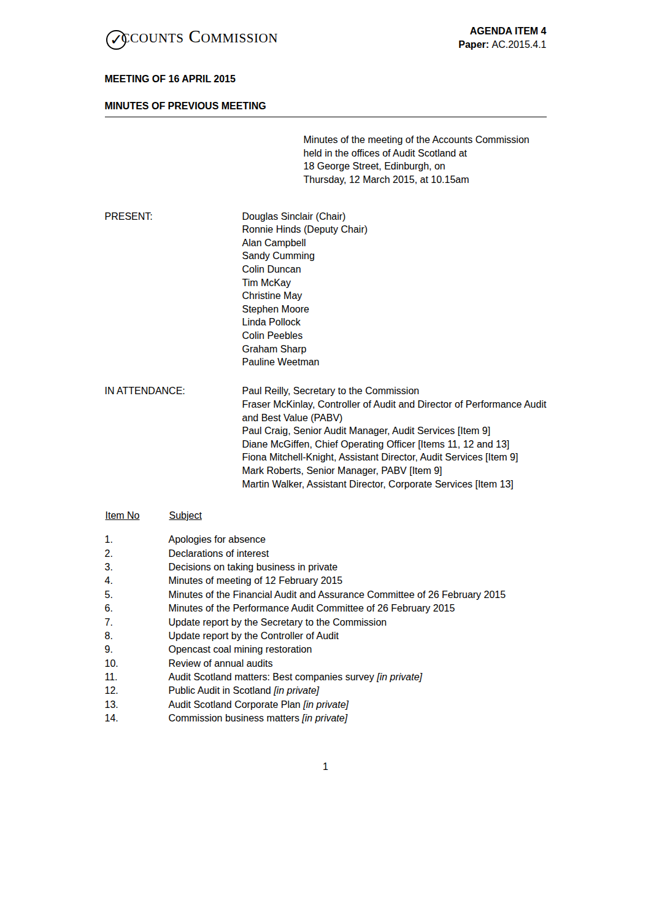✓ccounts Commission
AGENDA ITEM 4
Paper: AC.2015.4.1
MEETING OF 16 APRIL 2015
MINUTES OF PREVIOUS MEETING
Minutes of the meeting of the Accounts Commission
held in the offices of Audit Scotland at
18 George Street, Edinburgh, on
Thursday, 12 March 2015, at 10.15am
| PRESENT: | Douglas Sinclair (Chair) Ronnie Hinds (Deputy Chair) Alan Campbell Sandy Cumming Colin Duncan Tim McKay Christine May Stephen Moore Linda Pollock Colin Peebles Graham Sharp Pauline Weetman |
| IN ATTENDANCE: | Paul Reilly, Secretary to the Commission Fraser McKinlay, Controller of Audit and Director of Performance Audit and Best Value (PABV) Paul Craig, Senior Audit Manager, Audit Services [Item 9] Diane McGiffen, Chief Operating Officer [Items 11, 12 and 13] Fiona Mitchell-Knight, Assistant Director, Audit Services [Item 9] Mark Roberts, Senior Manager, PABV [Item 9] Martin Walker, Assistant Director, Corporate Services [Item 13] |
| Item No | Subject |
| --- | --- |
| 1. | Apologies for absence |
| 2. | Declarations of interest |
| 3. | Decisions on taking business in private |
| 4. | Minutes of meeting of 12 February 2015 |
| 5. | Minutes of the Financial Audit and Assurance Committee of 26 February 2015 |
| 6. | Minutes of the Performance Audit Committee of 26 February 2015 |
| 7. | Update report by the Secretary to the Commission |
| 8. | Update report by the Controller of Audit |
| 9. | Opencast coal mining restoration |
| 10. | Review of annual audits |
| 11. | Audit Scotland matters: Best companies survey [in private] |
| 12. | Public Audit in Scotland [in private] |
| 13. | Audit Scotland Corporate Plan [in private] |
| 14. | Commission business matters [in private] |
1